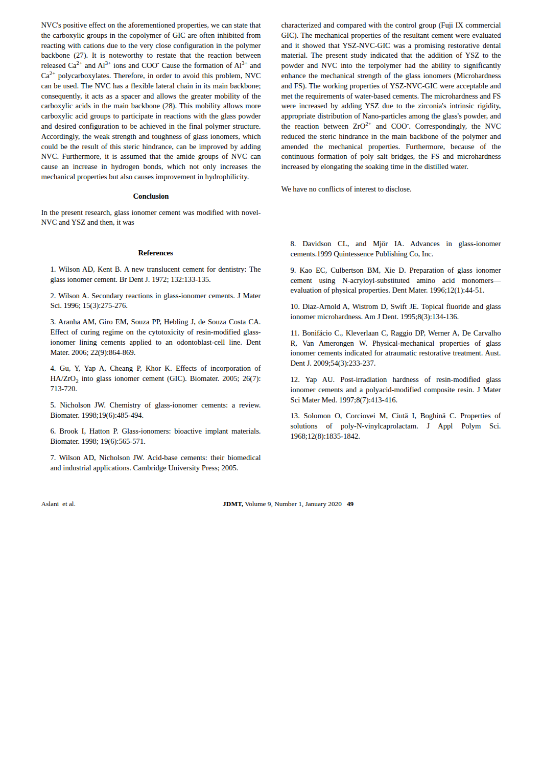NVC's positive effect on the aforementioned properties, we can state that the carboxylic groups in the copolymer of GIC are often inhibited from reacting with cations due to the very close configuration in the polymer backbone (27). It is noteworthy to restate that the reaction between released Ca2+ and Al3+ ions and COO- Cause the formation of Al3+ and Ca2+ polycarboxylates. Therefore, in order to avoid this problem, NVC can be used. The NVC has a flexible lateral chain in its main backbone; consequently, it acts as a spacer and allows the greater mobility of the carboxylic acids in the main backbone (28). This mobility allows more carboxylic acid groups to participate in reactions with the glass powder and desired configuration to be achieved in the final polymer structure. Accordingly, the weak strength and toughness of glass ionomers, which could be the result of this steric hindrance, can be improved by adding NVC. Furthermore, it is assumed that the amide groups of NVC can cause an increase in hydrogen bonds, which not only increases the mechanical properties but also causes improvement in hydrophilicity.
Conclusion
In the present research, glass ionomer cement was modified with novel-NVC and YSZ and then, it was
characterized and compared with the control group (Fuji IX commercial GIC). The mechanical properties of the resultant cement were evaluated and it showed that YSZ-NVC-GIC was a promising restorative dental material. The present study indicated that the addition of YSZ to the powder and NVC into the terpolymer had the ability to significantly enhance the mechanical strength of the glass ionomers (Microhardness and FS). The working properties of YSZ-NVC-GIC were acceptable and met the requirements of water-based cements. The microhardness and FS were increased by adding YSZ due to the zirconia's intrinsic rigidity, appropriate distribution of Nano-particles among the glass's powder, and the reaction between ZrO2+ and COO-. Correspondingly, the NVC reduced the steric hindrance in the main backbone of the polymer and amended the mechanical properties. Furthermore, because of the continuous formation of poly salt bridges, the FS and microhardness increased by elongating the soaking time in the distilled water.
We have no conflicts of interest to disclose.
References
1. Wilson AD, Kent B. A new translucent cement for dentistry: The glass ionomer cement. Br Dent J. 1972; 132:133-135.
2. Wilson A. Secondary reactions in glass-ionomer cements. J Mater Sci. 1996; 15(3):275-276.
3. Aranha AM, Giro EM, Souza PP, Hebling J, de Souza Costa CA. Effect of curing regime on the cytotoxicity of resin-modified glass-ionomer lining cements applied to an odontoblast-cell line. Dent Mater. 2006; 22(9):864-869.
4. Gu, Y, Yap A, Cheang P, Khor K. Effects of incorporation of HA/ZrO2 into glass ionomer cement (GIC). Biomater. 2005; 26(7): 713-720.
5. Nicholson JW. Chemistry of glass-ionomer cements: a review. Biomater. 1998;19(6):485-494.
6. Brook I, Hatton P. Glass-ionomers: bioactive implant materials. Biomater. 1998; 19(6):565-571.
7. Wilson AD, Nicholson JW. Acid-base cements: their biomedical and industrial applications. Cambridge University Press; 2005.
8. Davidson CL, and Mjör IA. Advances in glass-ionomer cements.1999 Quintessence Publishing Co, Inc.
9. Kao EC, Culbertson BM, Xie D. Preparation of glass ionomer cement using N-acryloyl-substituted amino acid monomers—evaluation of physical properties. Dent Mater. 1996;12(1):44-51.
10. Diaz-Arnold A, Wistrom D, Swift JE. Topical fluoride and glass ionomer microhardness. Am J Dent. 1995;8(3):134-136.
11. Bonifácio C., Kleverlaan C, Raggio DP, Werner A, De Carvalho R, Van Amerongen W. Physical-mechanical properties of glass ionomer cements indicated for atraumatic restorative treatment. Aust. Dent J. 2009;54(3):233-237.
12. Yap AU. Post-irradiation hardness of resin-modified glass ionomer cements and a polyacid-modified composite resin. J Mater Sci Mater Med. 1997;8(7):413-416.
13. Solomon O, Corciovei M, Ciută I, Boghină C. Properties of solutions of poly‐N‐vinylcaprolactam. J Appl Polym Sci. 1968;12(8):1835-1842.
Aslani et al.
JDMT, Volume 9, Number 1, January 2020 49